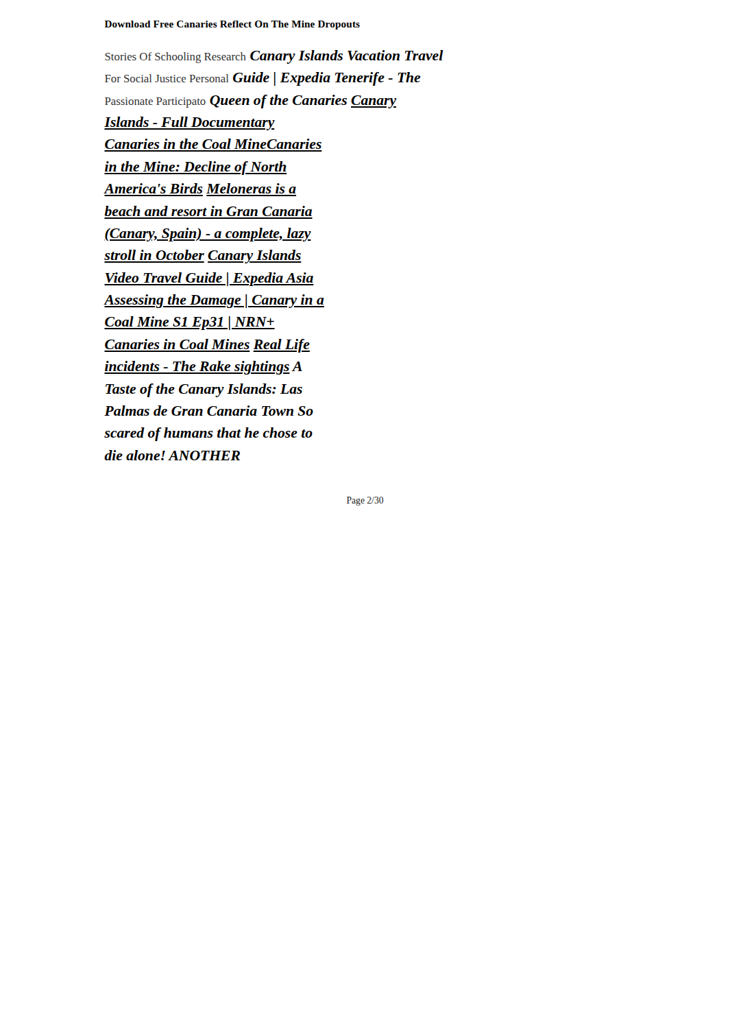Download Free Canaries Reflect On The Mine Dropouts
Stories Of Schooling Research Canary Islands Vacation Travel For Social Justice Personal Guide | Expedia Tenerife - The Passionate Participato Queen of the Canaries Canary Islands - Full Documentary
Canaries in the Coal Mine Canaries in the Mine: Decline of North America's Birds Meloneras is a beach and resort in Gran Canaria (Canary, Spain) - a complete, lazy stroll in October Canary Islands Video Travel Guide | Expedia Asia Assessing the Damage | Canary in a Coal Mine S1 Ep31 | NRN+ Canaries in Coal Mines Real Life incidents - The Rake sightings A Taste of the Canary Islands: Las Palmas de Gran Canaria Town So scared of humans that he chose to die alone! ANOTHER
Page 2/30